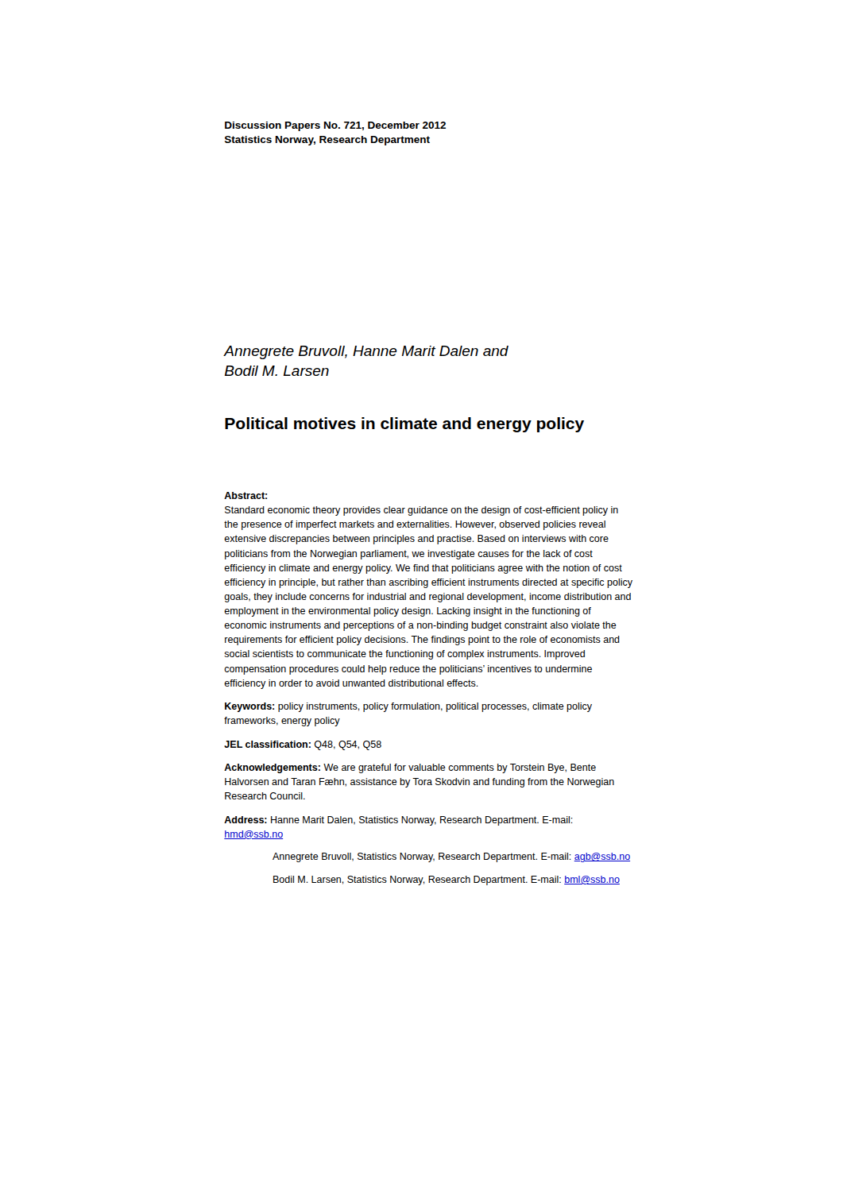Discussion Papers No. 721, December 2012
Statistics Norway, Research Department
Annegrete Bruvoll, Hanne Marit Dalen and
Bodil M. Larsen
Political motives in climate and energy policy
Abstract:
Standard economic theory provides clear guidance on the design of cost-efficient policy in the presence of imperfect markets and externalities. However, observed policies reveal extensive discrepancies between principles and practise. Based on interviews with core politicians from the Norwegian parliament, we investigate causes for the lack of cost efficiency in climate and energy policy. We find that politicians agree with the notion of cost efficiency in principle, but rather than ascribing efficient instruments directed at specific policy goals, they include concerns for industrial and regional development, income distribution and employment in the environmental policy design. Lacking insight in the functioning of economic instruments and perceptions of a non-binding budget constraint also violate the requirements for efficient policy decisions. The findings point to the role of economists and social scientists to communicate the functioning of complex instruments. Improved compensation procedures could help reduce the politicians’ incentives to undermine efficiency in order to avoid unwanted distributional effects.
Keywords: policy instruments, policy formulation, political processes, climate policy frameworks, energy policy
JEL classification: Q48, Q54, Q58
Acknowledgements: We are grateful for valuable comments by Torstein Bye, Bente Halvorsen and Taran Fæhn, assistance by Tora Skodvin and funding from the Norwegian Research Council.
Address: Hanne Marit Dalen, Statistics Norway, Research Department. E-mail: hmd@ssb.no
Annegrete Bruvoll, Statistics Norway, Research Department. E-mail: agb@ssb.no
Bodil M. Larsen, Statistics Norway, Research Department. E-mail: bml@ssb.no